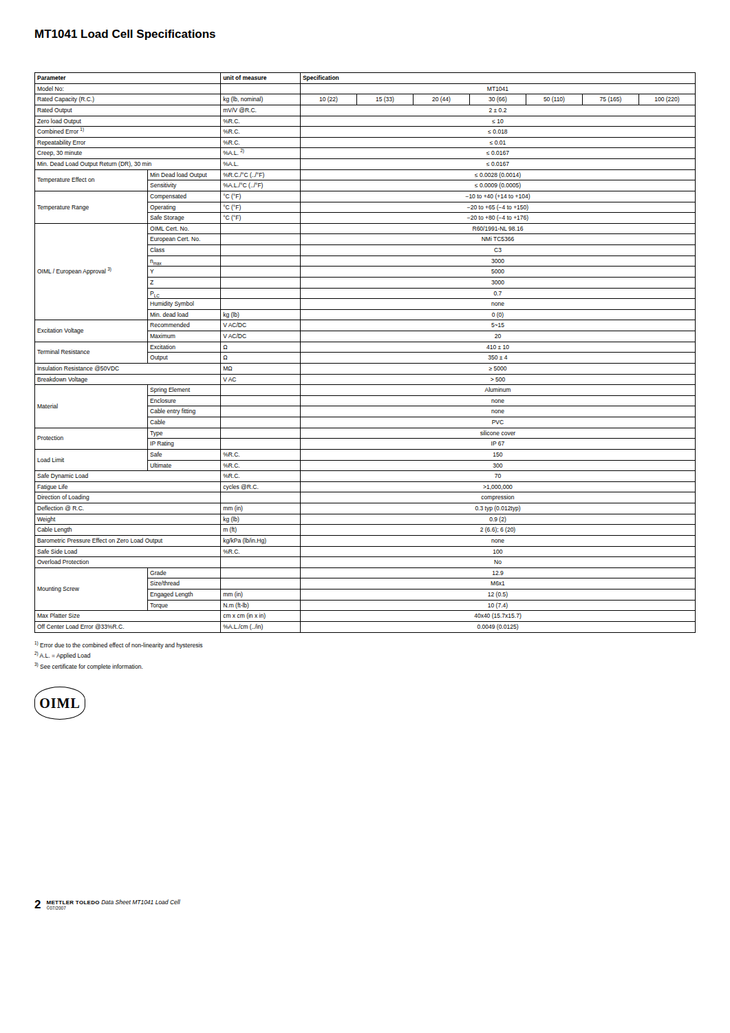MT1041 Load Cell Specifications
| Parameter | unit of measure | Specification |
| --- | --- | --- |
| Model No: | | MT1041 |
| Rated Capacity (R.C.) | kg (lb, nominal) | 10 (22) | 15 (33) | 20 (44) | 30 (66) | 50 (110) | 75 (165) | 100 (220) |
| Rated Output | mV/V @R.C. | 2 ± 0.2 |
| Zero load Output | %R.C. | ≤ 10 |
| Combined Error 1) | %R.C. | ≤ 0.018 |
| Repeatability Error | %R.C. | ≤ 0.01 |
| Creep, 30 minute | %A.L. 2) | ≤ 0.0167 |
| Min. Dead Load Output Return (DR), 30 min | %A.L. | ≤ 0.0167 |
| Temperature Effect on | Min Dead load Output | %R.C./°C (../°F) | ≤ 0.0028 (0.0014) |
| Sensitivity | %A.L./°C (../°F) | ≤ 0.0009 (0.0005) |
| Temperature Range | Compensated | °C (°F) | −10 to +40 (+14 to +104) |
| Operating | °C (°F) | −20 to +65 (−4 to +150) |
| Safe Storage | °C (°F) | −20 to +80 (−4 to +176) |
| OIML / European Approval 3) | OIML Cert. No. | | R60/1991-NL 98.16 |
| European Cert. No. | | NMi TC5366 |
| Class | | C3 |
| n max | | 3000 |
| Y | | 5000 |
| Z | | 3000 |
| P LC | | 0.7 |
| Humidity Symbol | | none |
| Min. dead load | kg (lb) | 0 (0) |
| Excitation Voltage | Recommended | V AC/DC | 5~15 |
| Maximum | V AC/DC | 20 |
| Terminal Resistance | Excitation | Ω | 410 ± 10 |
| Output | Ω | 350 ± 4 |
| Insulation Resistance @50VDC | MΩ | ≥ 5000 |
| Breakdown Voltage | V AC | > 500 |
| Material | Spring Element | | Aluminum |
| Enclosure | | none |
| Cable entry fitting | | none |
| Cable | | PVC |
| Protection | Type | | silicone cover |
| IP Rating | | IP 67 |
| Load Limit | Safe | %R.C. | 150 |
| Ultimate | %R.C. | 300 |
| Safe Dynamic Load | %R.C. | 70 |
| Fatigue Life | cycles @R.C. | >1,000,000 |
| Direction of Loading | | compression |
| Deflection @ R.C. | mm (in) | 0.3 typ (0.012typ) |
| Weight | kg (lb) | 0.9 (2) |
| Cable Length | m (ft) | 2 (6.6); 6 (20) |
| Barometric Pressure Effect on Zero Load Output | kg/kPa (lb/in.Hg) | none |
| Safe Side Load | %R.C. | 100 |
| Overload Protection | | No |
| Mounting Screw | Grade | | 12.9 |
| Size/thread | | M6x1 |
| Engaged Length | mm (in) | 12 (0.5) |
| Torque | N.m (ft-lb) | 10 (7.4) |
| Max Platter Size | cm x cm (in x in) | 40x40 (15.7x15.7) |
| Off Center Load Error @33%R.C. | %A.L./cm (../in) | 0.0049 (0.0125) |
1) Error due to the combined effect of non-linearity and hysteresis
2) A.L. = Applied Load
3) See certificate for complete information.
OIML
2 METTLER TOLEDO Data Sheet MT1041 Load Cell ©07/2007